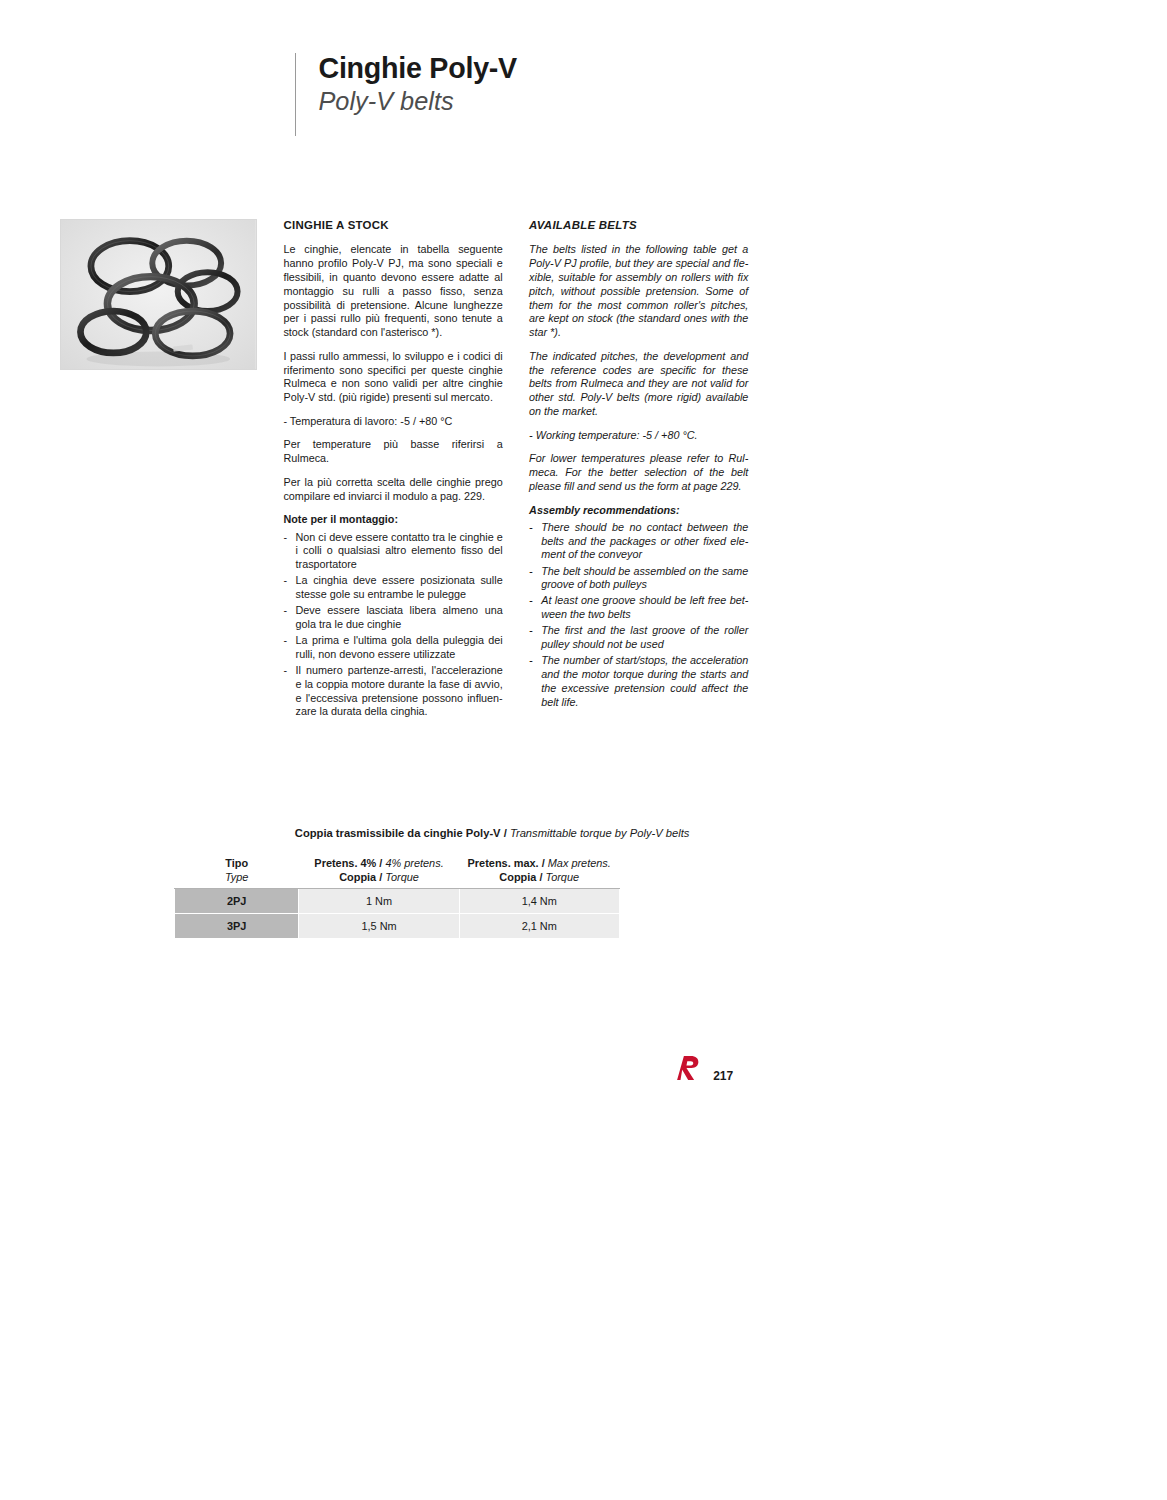Cinghie Poly-V Poly-V belts
CINGHIE A STOCK
Le cinghie, elencate in tabella seguente hanno profilo Poly-V PJ, ma sono speciali e flessibili, in quanto devono essere adatte al montaggio su rulli a passo fisso, senza possibilità di pretensione. Alcune lunghezze per i passi rullo più frequenti, sono tenute a stock (standard con l'asterisco *).
I passi rullo ammessi, lo sviluppo e i codici di riferimento sono specifici per queste cinghie Rulmeca e non sono validi per altre cinghie Poly-V std. (più rigide) presenti sul mercato.
- Temperatura di lavoro: -5 / +80 °C
Per temperature più basse riferirsi a Rulmeca.
Per la più corretta scelta delle cinghie prego compilare ed inviarci il modulo a pag. 229.
Note per il montaggio:
Non ci deve essere contatto tra le cinghie e i colli o qualsiasi altro elemento fisso del trasportatore
La cinghia deve essere posizionata sulle stesse gole su entrambe le pulegge
Deve essere lasciata libera almeno una gola tra le due cinghie
La prima e l'ultima gola della puleggia dei rulli, non devono essere utilizzate
Il numero partenze-arresti, l'accelerazione e la coppia motore durante la fase di avvio, e l'eccessiva pretensione possono influenzare la durata della cinghia.
AVAILABLE BELTS
The belts listed in the following table get a Poly-V PJ profile, but they are special and flexible, suitable for assembly on rollers with fix pitch, without possible pretension. Some of them for the most common roller's pitches, are kept on stock (the standard ones with the star *).
The indicated pitches, the development and the reference codes are specific for these belts from Rulmeca and they are not valid for other std. Poly-V belts (more rigid) available on the market.
- Working temperature: -5 / +80 °C.
For lower temperatures please refer to Rulmeca. For the better selection of the belt please fill and send us the form at page 229.
Assembly recommendations:
There should be no contact between the belts and the packages or other fixed element of the conveyor
The belt should be assembled on the same groove of both pulleys
At least one groove should be left free between the two belts
The first and the last groove of the roller pulley should not be used
The number of start/stops, the acceleration and the motor torque during the starts and the excessive pretension could affect the belt life.
Coppia trasmissibile da cinghie Poly-V / Transmittable torque by Poly-V belts
| Tipo Type | Pretens. 4% / 4% pretens. Coppia / Torque | Pretens. max. / Max pretens. Coppia / Torque |
| --- | --- | --- |
| 2PJ | 1 Nm | 1,4 Nm |
| 3PJ | 1,5 Nm | 2,1 Nm |
217